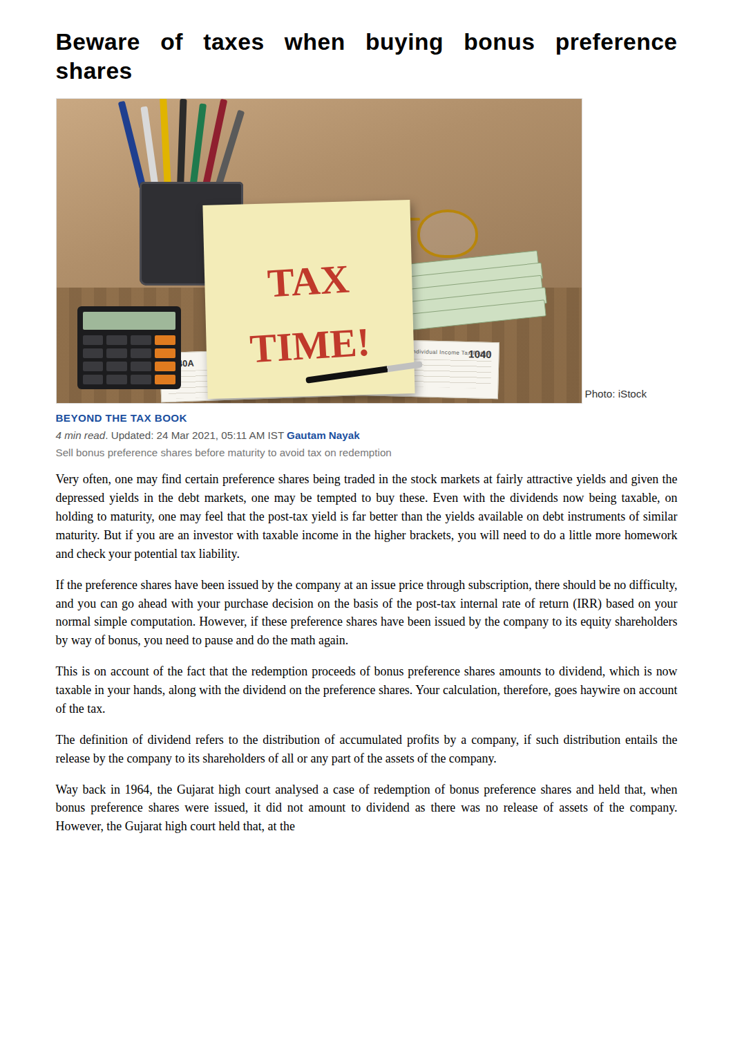Beware of taxes when buying bonus preference shares
TAX TIME!
1040A
1040 U.S. Individual Income Tax Return
Photo: iStock
BEYOND THE TAX BOOK
4 min read. Updated: 24 Mar 2021, 05:11 AM IST Gautam Nayak
Sell bonus preference shares before maturity to avoid tax on redemption
Very often, one may find certain preference shares being traded in the stock markets at fairly attractive yields and given the depressed yields in the debt markets, one may be tempted to buy these. Even with the dividends now being taxable, on holding to maturity, one may feel that the post-tax yield is far better than the yields available on debt instruments of similar maturity. But if you are an investor with taxable income in the higher brackets, you will need to do a little more homework and check your potential tax liability.
If the preference shares have been issued by the company at an issue price through subscription, there should be no difficulty, and you can go ahead with your purchase decision on the basis of the post-tax internal rate of return (IRR) based on your normal simple computation. However, if these preference shares have been issued by the company to its equity shareholders by way of bonus, you need to pause and do the math again.
This is on account of the fact that the redemption proceeds of bonus preference shares amounts to dividend, which is now taxable in your hands, along with the dividend on the preference shares. Your calculation, therefore, goes haywire on account of the tax.
The definition of dividend refers to the distribution of accumulated profits by a company, if such distribution entails the release by the company to its shareholders of all or any part of the assets of the company.
Way back in 1964, the Gujarat high court analysed a case of redemption of bonus preference shares and held that, when bonus preference shares were issued, it did not amount to dividend as there was no release of assets of the company. However, the Gujarat high court held that, at the